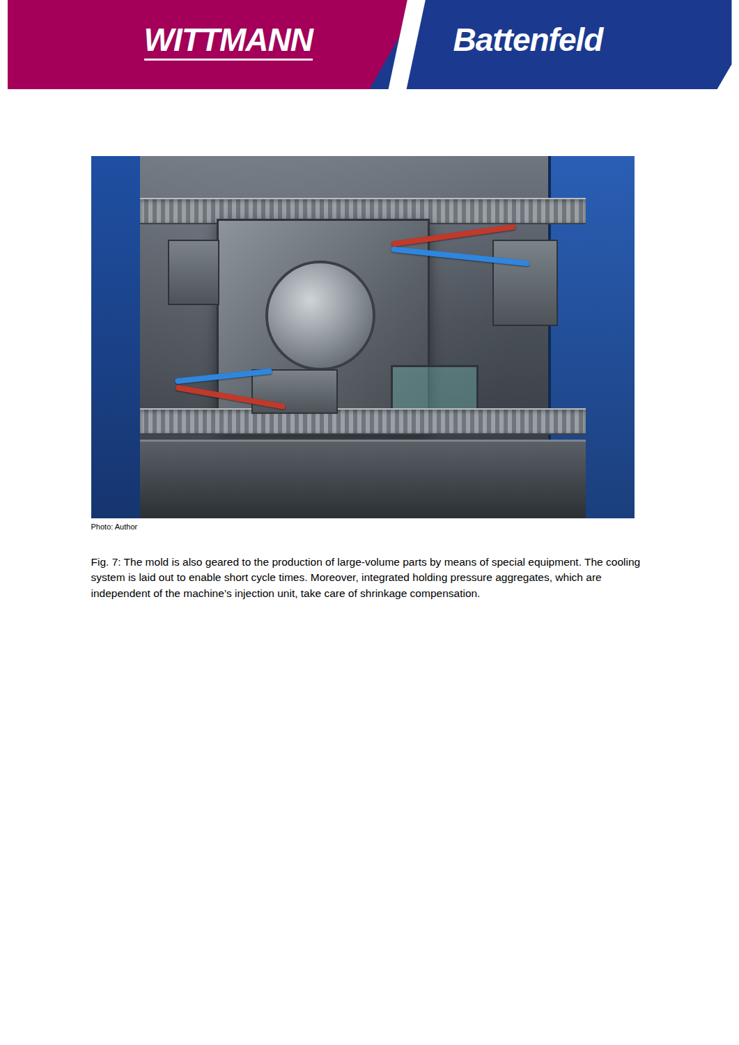WITTMANN
Battenfeld
Photo: Author
Fig. 7: The mold is also geared to the production of large-volume parts by means of special equipment. The cooling system is laid out to enable short cycle times. Moreover, integrated holding pressure aggregates, which are independent of the machine’s injection unit, take care of shrinkage compensation.